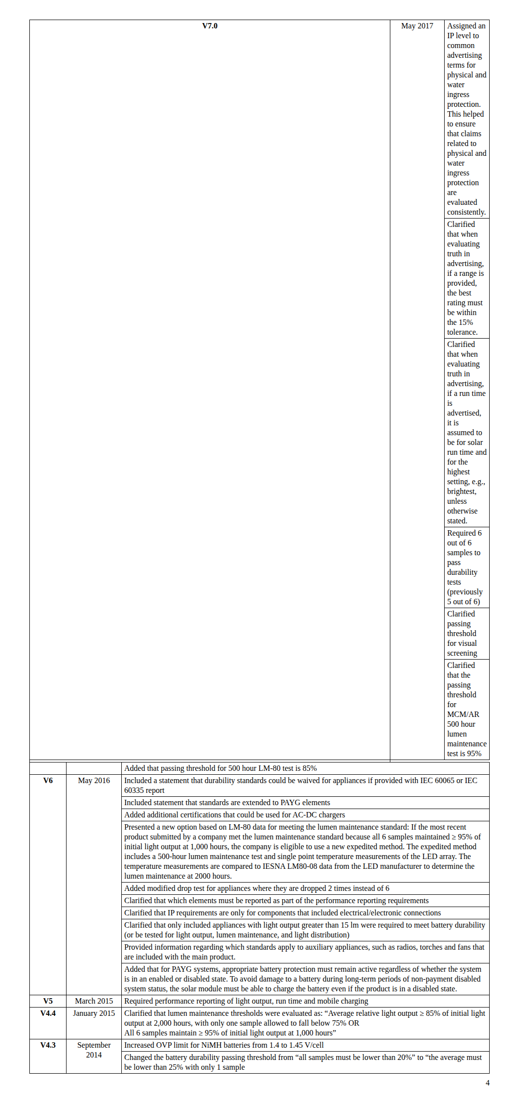| V7.0 | May 2017 | Assigned an IP level to common advertising terms for physical and water ingress protection. This helped to ensure that claims related to physical and water ingress protection are evaluated consistently. |
| Clarified that when evaluating truth in advertising, if a range is provided, the best rating must be within the 15% tolerance. |
| Clarified that when evaluating truth in advertising, if a run time is advertised, it is assumed to be for solar run time and for the highest setting, e.g., brightest, unless otherwise stated. |
| Required 6 out of 6 samples to pass durability tests (previously 5 out of 6) |
| Clarified passing threshold for visual screening |
| Clarified that the passing threshold for MCM/AR 500 hour lumen maintenance test is 95% |
| | | Added that passing threshold for 500 hour LM-80 test is 85% |
| V6 | May 2016 | Included a statement that durability standards could be waived for appliances if provided with IEC 60065 or IEC 60335 report |
| Included statement that standards are extended to PAYG elements |
| Added additional certifications that could be used for AC-DC chargers |
| Presented a new option based on LM-80 data for meeting the lumen maintenance standard: If the most recent product submitted by a company met the lumen maintenance standard because all 6 samples maintained ≥ 95% of initial light output at 1,000 hours, the company is eligible to use a new expedited method. The expedited method includes a 500-hour lumen maintenance test and single point temperature measurements of the LED array. The temperature measurements are compared to IESNA LM80-08 data from the LED manufacturer to determine the lumen maintenance at 2000 hours. |
| Added modified drop test for appliances where they are dropped 2 times instead of 6 |
| Clarified that which elements must be reported as part of the performance reporting requirements |
| Clarified that IP requirements are only for components that included electrical/electronic connections |
| Clarified that only included appliances with light output greater than 15 lm were required to meet battery durability (or be tested for light output, lumen maintenance, and light distribution) |
| Provided information regarding which standards apply to auxiliary appliances, such as radios, torches and fans that are included with the main product. |
| Added that for PAYG systems, appropriate battery protection must remain active regardless of whether the system is in an enabled or disabled state. To avoid damage to a battery during long-term periods of non-payment disabled system status, the solar module must be able to charge the battery even if the product is in a disabled state. |
| V5 | March 2015 | Required performance reporting of light output, run time and mobile charging |
| V4.4 | January 2015 | Clarified that lumen maintenance thresholds were evaluated as: “Average relative light output ≥ 85% of initial light output at 2,000 hours, with only one sample allowed to fall below 75% OR All 6 samples maintain ≥ 95% of initial light output at 1,000 hours” |
| V4.3 | September 2014 | Increased OVP limit for NiMH batteries from 1.4 to 1.45 V/cell |
| Changed the battery durability passing threshold from “all samples must be lower than 20%” to “the average must be lower than 25% with only 1 sample |
4